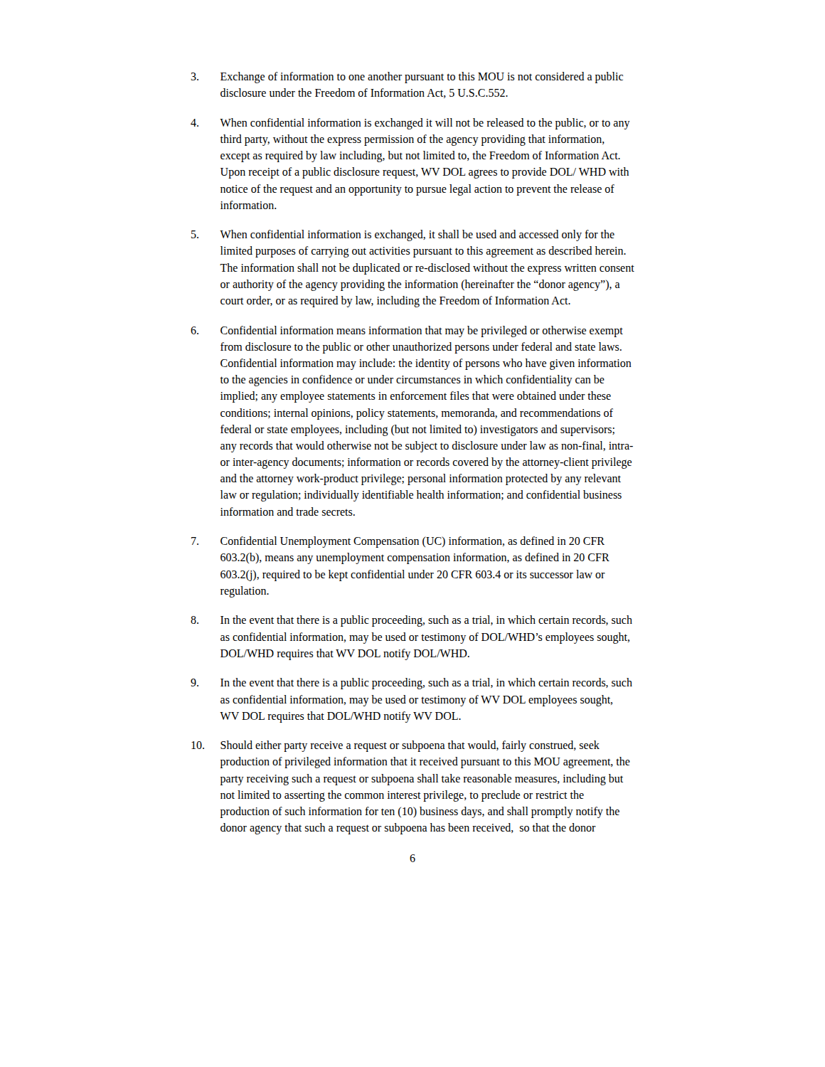3. Exchange of information to one another pursuant to this MOU is not considered a public disclosure under the Freedom of Information Act, 5 U.S.C.552.
4. When confidential information is exchanged it will not be released to the public, or to any third party, without the express permission of the agency providing that information, except as required by law including, but not limited to, the Freedom of Information Act. Upon receipt of a public disclosure request, WV DOL agrees to provide DOL/ WHD with notice of the request and an opportunity to pursue legal action to prevent the release of information.
5. When confidential information is exchanged, it shall be used and accessed only for the limited purposes of carrying out activities pursuant to this agreement as described herein. The information shall not be duplicated or re-disclosed without the express written consent or authority of the agency providing the information (hereinafter the “donor agency”), a court order, or as required by law, including the Freedom of Information Act.
6. Confidential information means information that may be privileged or otherwise exempt from disclosure to the public or other unauthorized persons under federal and state laws. Confidential information may include: the identity of persons who have given information to the agencies in confidence or under circumstances in which confidentiality can be implied; any employee statements in enforcement files that were obtained under these conditions; internal opinions, policy statements, memoranda, and recommendations of federal or state employees, including (but not limited to) investigators and supervisors; any records that would otherwise not be subject to disclosure under law as non-final, intra- or inter-agency documents; information or records covered by the attorney-client privilege and the attorney work-product privilege; personal information protected by any relevant law or regulation; individually identifiable health information; and confidential business information and trade secrets.
7. Confidential Unemployment Compensation (UC) information, as defined in 20 CFR 603.2(b), means any unemployment compensation information, as defined in 20 CFR 603.2(j), required to be kept confidential under 20 CFR 603.4 or its successor law or regulation.
8. In the event that there is a public proceeding, such as a trial, in which certain records, such as confidential information, may be used or testimony of DOL/WHD’s employees sought, DOL/WHD requires that WV DOL notify DOL/WHD.
9. In the event that there is a public proceeding, such as a trial, in which certain records, such as confidential information, may be used or testimony of WV DOL employees sought, WV DOL requires that DOL/WHD notify WV DOL.
10. Should either party receive a request or subpoena that would, fairly construed, seek production of privileged information that it received pursuant to this MOU agreement, the party receiving such a request or subpoena shall take reasonable measures, including but not limited to asserting the common interest privilege, to preclude or restrict the production of such information for ten (10) business days, and shall promptly notify the donor agency that such a request or subpoena has been received, so that the donor
6